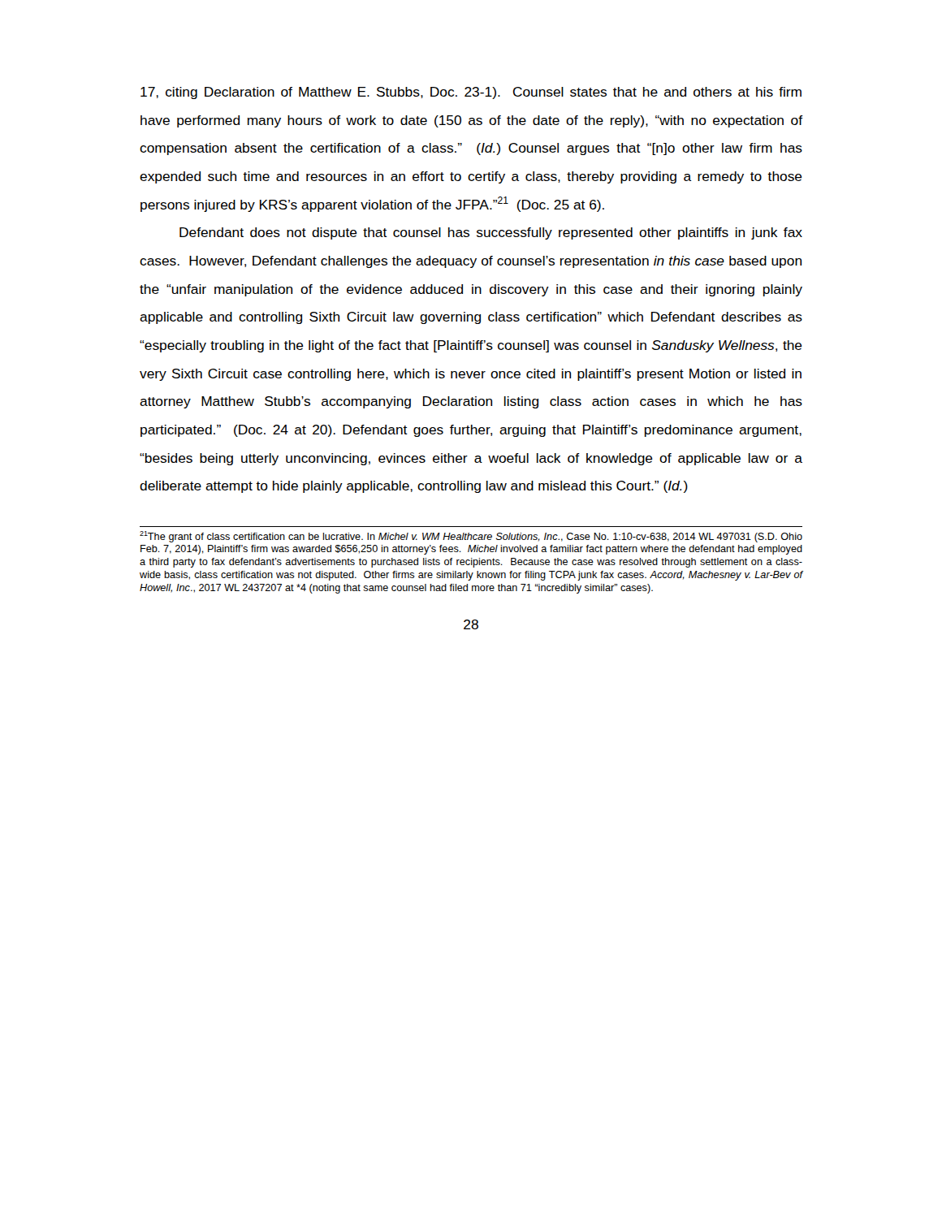17, citing Declaration of Matthew E. Stubbs, Doc. 23-1). Counsel states that he and others at his firm have performed many hours of work to date (150 as of the date of the reply), “with no expectation of compensation absent the certification of a class.” (Id.) Counsel argues that “[n]o other law firm has expended such time and resources in an effort to certify a class, thereby providing a remedy to those persons injured by KRS’s apparent violation of the JFPA.”21 (Doc. 25 at 6).
Defendant does not dispute that counsel has successfully represented other plaintiffs in junk fax cases. However, Defendant challenges the adequacy of counsel’s representation in this case based upon the “unfair manipulation of the evidence adduced in discovery in this case and their ignoring plainly applicable and controlling Sixth Circuit law governing class certification” which Defendant describes as “especially troubling in the light of the fact that [Plaintiff’s counsel] was counsel in Sandusky Wellness, the very Sixth Circuit case controlling here, which is never once cited in plaintiff’s present Motion or listed in attorney Matthew Stubb’s accompanying Declaration listing class action cases in which he has participated.” (Doc. 24 at 20). Defendant goes further, arguing that Plaintiff’s predominance argument, “besides being utterly unconvincing, evinces either a woeful lack of knowledge of applicable law or a deliberate attempt to hide plainly applicable, controlling law and mislead this Court.” (Id.)
21The grant of class certification can be lucrative. In Michel v. WM Healthcare Solutions, Inc., Case No. 1:10-cv-638, 2014 WL 497031 (S.D. Ohio Feb. 7, 2014), Plaintiff’s firm was awarded $656,250 in attorney’s fees. Michel involved a familiar fact pattern where the defendant had employed a third party to fax defendant’s advertisements to purchased lists of recipients. Because the case was resolved through settlement on a class-wide basis, class certification was not disputed. Other firms are similarly known for filing TCPA junk fax cases. Accord, Machesney v. Lar-Bev of Howell, Inc., 2017 WL 2437207 at *4 (noting that same counsel had filed more than 71 “incredibly similar” cases).
28